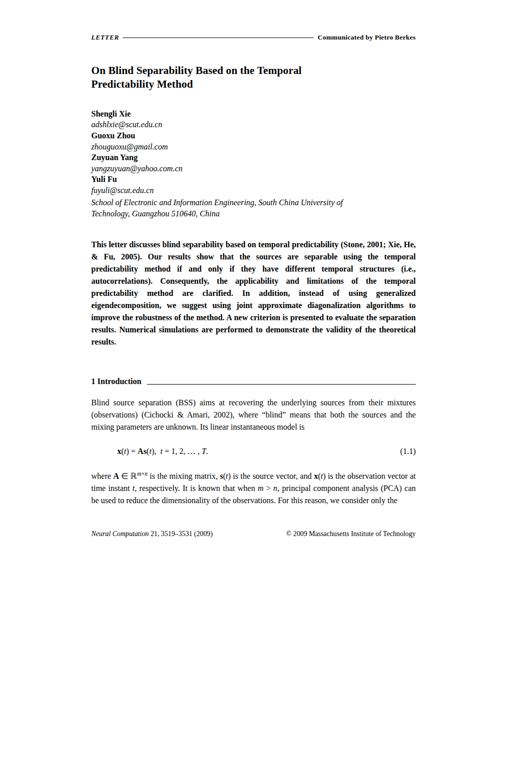LETTER Communicated by Pietro Berkes
On Blind Separability Based on the Temporal
Predictability Method
Shengli Xie
adshlxie@scut.edu.cn
Guoxu Zhou
zhouguoxu@gmail.com
Zuyuan Yang
yangzuyuan@yahoo.com.cn
Yuli Fu
fuyuli@scut.edu.cn
School of Electronic and Information Engineering, South China University of
Technology, Guangzhou 510640, China
This letter discusses blind separability based on temporal predictability (Stone, 2001; Xie, He, & Fu, 2005). Our results show that the sources are separable using the temporal predictability method if and only if they have different temporal structures (i.e., autocorrelations). Consequently, the applicability and limitations of the temporal predictability method are clarified. In addition, instead of using generalized eigendecomposition, we suggest using joint approximate diagonalization algorithms to improve the robustness of the method. A new criterion is presented to evaluate the separation results. Numerical simulations are performed to demonstrate the validity of the theoretical results.
1 Introduction
Blind source separation (BSS) aims at recovering the underlying sources from their mixtures (observations) (Cichocki & Amari, 2002), where “blind” means that both the sources and the mixing parameters are unknown. Its linear instantaneous model is
x(t) = As(t), t = 1, 2, … , T. (1.1)
where A ∈ ℝm×n is the mixing matrix, s(t) is the source vector, and x(t) is the observation vector at time instant t, respectively. It is known that when m > n, principal component analysis (PCA) can be used to reduce the dimensionality of the observations. For this reason, we consider only the
Neural Computation 21, 3519–3531 (2009) © 2009 Massachusetts Institute of Technology